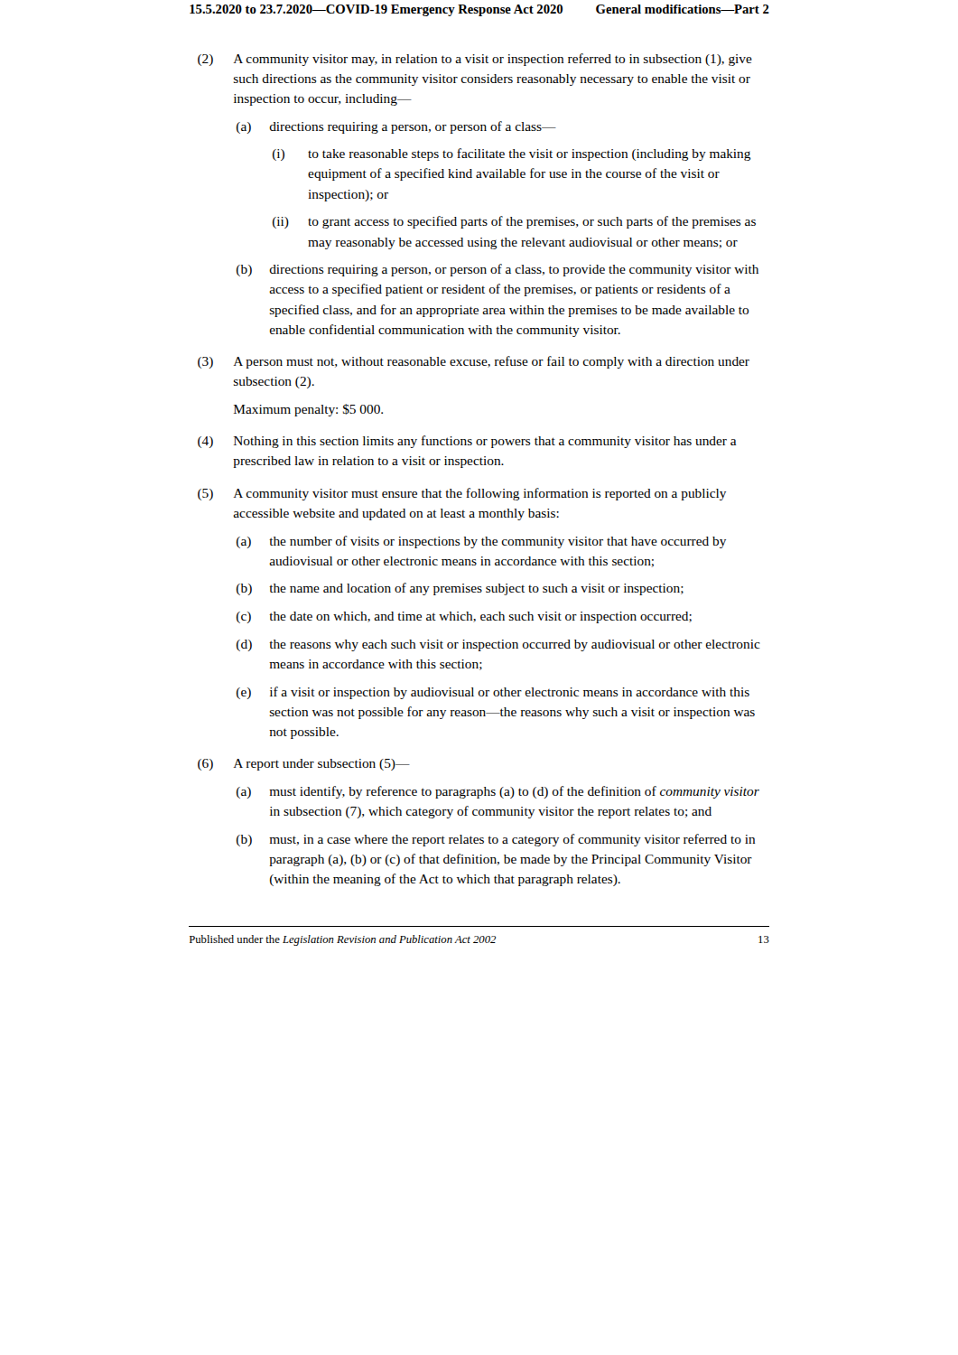15.5.2020 to 23.7.2020—COVID-19 Emergency Response Act 2020
General modifications—Part 2
(2)
A community visitor may, in relation to a visit or inspection referred to in subsection (1), give such directions as the community visitor considers reasonably necessary to enable the visit or inspection to occur, including—
(a)
directions requiring a person, or person of a class—
(i)
to take reasonable steps to facilitate the visit or inspection (including by making equipment of a specified kind available for use in the course of the visit or inspection); or
(ii)
to grant access to specified parts of the premises, or such parts of the premises as may reasonably be accessed using the relevant audiovisual or other means; or
(b)
directions requiring a person, or person of a class, to provide the community visitor with access to a specified patient or resident of the premises, or patients or residents of a specified class, and for an appropriate area within the premises to be made available to enable confidential communication with the community visitor.
(3)
A person must not, without reasonable excuse, refuse or fail to comply with a direction under subsection (2).
Maximum penalty: $5 000.
(4)
Nothing in this section limits any functions or powers that a community visitor has under a prescribed law in relation to a visit or inspection.
(5)
A community visitor must ensure that the following information is reported on a publicly accessible website and updated on at least a monthly basis:
(a)
the number of visits or inspections by the community visitor that have occurred by audiovisual or other electronic means in accordance with this section;
(b)
the name and location of any premises subject to such a visit or inspection;
(c)
the date on which, and time at which, each such visit or inspection occurred;
(d)
the reasons why each such visit or inspection occurred by audiovisual or other electronic means in accordance with this section;
(e)
if a visit or inspection by audiovisual or other electronic means in accordance with this section was not possible for any reason—the reasons why such a visit or inspection was not possible.
(6)
A report under subsection (5)—
(a)
must identify, by reference to paragraphs (a) to (d) of the definition of community visitor in subsection (7), which category of community visitor the report relates to; and
(b)
must, in a case where the report relates to a category of community visitor referred to in paragraph (a), (b) or (c) of that definition, be made by the Principal Community Visitor (within the meaning of the Act to which that paragraph relates).
Published under the Legislation Revision and Publication Act 2002
13